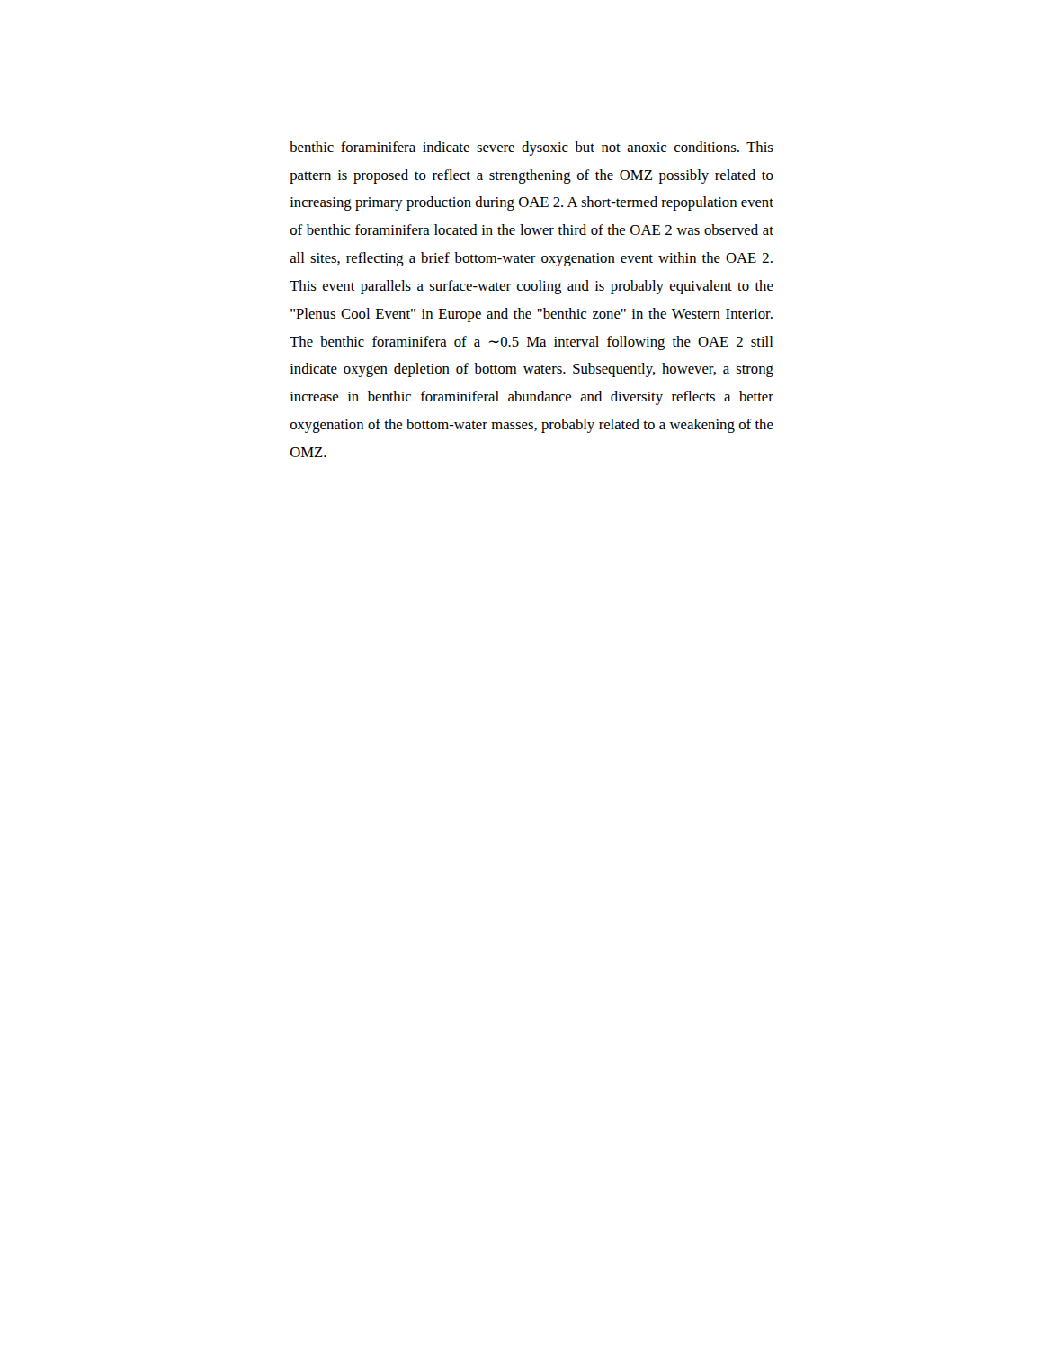benthic foraminifera indicate severe dysoxic but not anoxic conditions. This pattern is proposed to reflect a strengthening of the OMZ possibly related to increasing primary production during OAE 2. A short-termed repopulation event of benthic foraminifera located in the lower third of the OAE 2 was observed at all sites, reflecting a brief bottom-water oxygenation event within the OAE 2. This event parallels a surface-water cooling and is probably equivalent to the "Plenus Cool Event" in Europe and the "benthic zone" in the Western Interior. The benthic foraminifera of a ∼0.5 Ma interval following the OAE 2 still indicate oxygen depletion of bottom waters. Subsequently, however, a strong increase in benthic foraminiferal abundance and diversity reflects a better oxygenation of the bottom-water masses, probably related to a weakening of the OMZ.